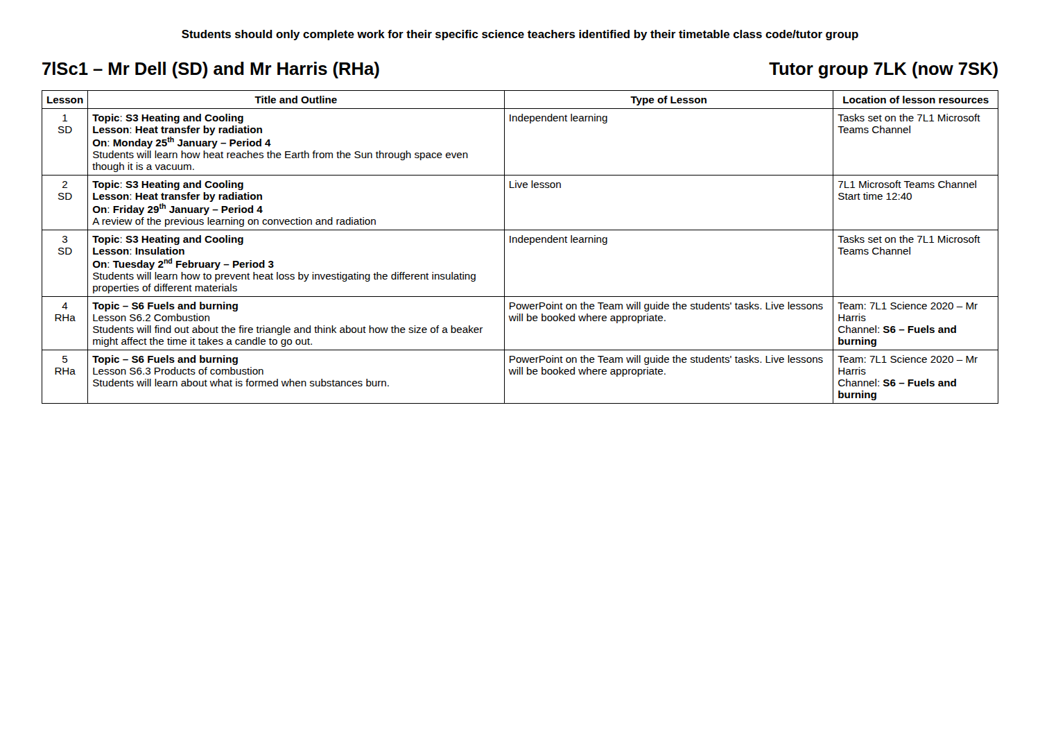Students should only complete work for their specific science teachers identified by their timetable class code/tutor group
7lSc1 – Mr Dell (SD) and Mr Harris (RHa) Tutor group 7LK (now 7SK)
| Lesson | Title and Outline | Type of Lesson | Location of lesson resources |
| --- | --- | --- | --- |
| 1 SD | Topic : S3 Heating and Cooling Lesson : Heat transfer by radiation On : Monday 25 th January – Period 4 Students will learn how heat reaches the Earth from the Sun through space even though it is a vacuum. | Independent learning | Tasks set on the 7L1 Microsoft Teams Channel |
| 2 SD | Topic : S3 Heating and Cooling Lesson : Heat transfer by radiation On : Friday 29 th January – Period 4 A review of the previous learning on convection and radiation | Live lesson | 7L1 Microsoft Teams Channel Start time 12:40 |
| 3 SD | Topic : S3 Heating and Cooling Lesson : Insulation On : Tuesday 2 nd February – Period 3 Students will learn how to prevent heat loss by investigating the different insulating properties of different materials | Independent learning | Tasks set on the 7L1 Microsoft Teams Channel |
| 4 RHa | Topic – S6 Fuels and burning Lesson S6.2 Combustion Students will find out about the fire triangle and think about how the size of a beaker might affect the time it takes a candle to go out. | PowerPoint on the Team will guide the students' tasks. Live lessons will be booked where appropriate. | Team: 7L1 Science 2020 – Mr Harris Channel: S6 – Fuels and burning |
| 5 RHa | Topic – S6 Fuels and burning Lesson S6.3 Products of combustion Students will learn about what is formed when substances burn. | PowerPoint on the Team will guide the students' tasks. Live lessons will be booked where appropriate. | Team: 7L1 Science 2020 – Mr Harris Channel: S6 – Fuels and burning |